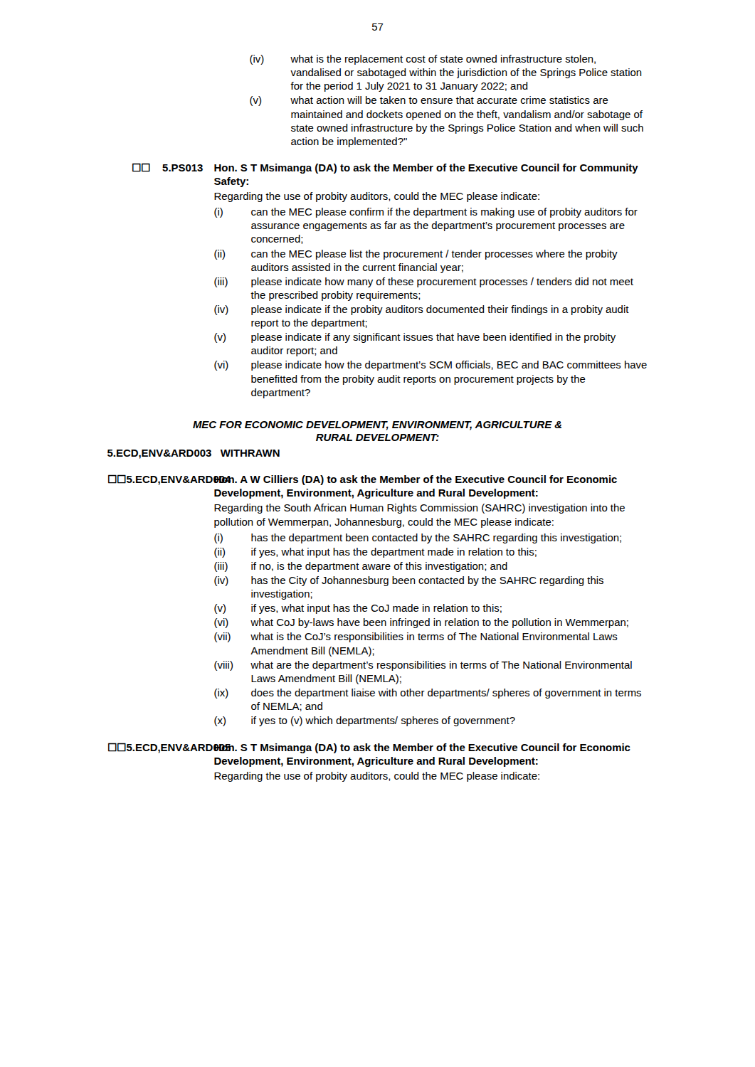57
(iv)
what is the replacement cost of state owned infrastructure stolen, vandalised or sabotaged within the jurisdiction of the Springs Police station for the period 1 July 2021 to 31 January 2022; and
(v)
what action will be taken to ensure that accurate crime statistics are maintained and dockets opened on the theft, vandalism and/or sabotage of state owned infrastructure by the Springs Police Station and when will such action be implemented?"
☐☐ 5.PS013
Hon. S T Msimanga (DA) to ask the Member of the Executive Council for Community Safety:
Regarding the use of probity auditors, could the MEC please indicate:
(i)
can the MEC please confirm if the department is making use of probity auditors for assurance engagements as far as the department’s procurement processes are concerned;
(ii)
can the MEC please list the procurement / tender processes where the probity auditors assisted in the current financial year;
(iii)
please indicate how many of these procurement processes / tenders did not meet the prescribed probity requirements;
(iv)
please indicate if the probity auditors documented their findings in a probity audit report to the department;
(v)
please indicate if any significant issues that have been identified in the probity auditor report; and
(vi)
please indicate how the department’s SCM officials, BEC and BAC committees have benefitted from the probity audit reports on procurement projects by the department?
MEC FOR ECONOMIC DEVELOPMENT, ENVIRONMENT, AGRICULTURE &
RURAL DEVELOPMENT:
5.ECD,ENV&ARD003 WITHRAWN
☐☐5.ECD,ENV&ARD004
Hon. A W Cilliers (DA) to ask the Member of the Executive Council for Economic Development, Environment, Agriculture and Rural Development:
Regarding the South African Human Rights Commission (SAHRC) investigation into the pollution of Wemmerpan, Johannesburg, could the MEC please indicate:
(i)
has the department been contacted by the SAHRC regarding this investigation;
(ii)
if yes, what input has the department made in relation to this;
(iii)
if no, is the department aware of this investigation; and
(iv)
has the City of Johannesburg been contacted by the SAHRC regarding this investigation;
(v)
if yes, what input has the CoJ made in relation to this;
(vi)
what CoJ by-laws have been infringed in relation to the pollution in Wemmerpan;
(vii)
what is the CoJ’s responsibilities in terms of The National Environmental Laws Amendment Bill (NEMLA);
(viii)
what are the department’s responsibilities in terms of The National Environmental Laws Amendment Bill (NEMLA);
(ix)
does the department liaise with other departments/ spheres of government in terms of NEMLA; and
(x)
if yes to (v) which departments/ spheres of government?
☐☐5.ECD,ENV&ARD005
Hon. S T Msimanga (DA) to ask the Member of the Executive Council for Economic Development, Environment, Agriculture and Rural Development:
Regarding the use of probity auditors, could the MEC please indicate: